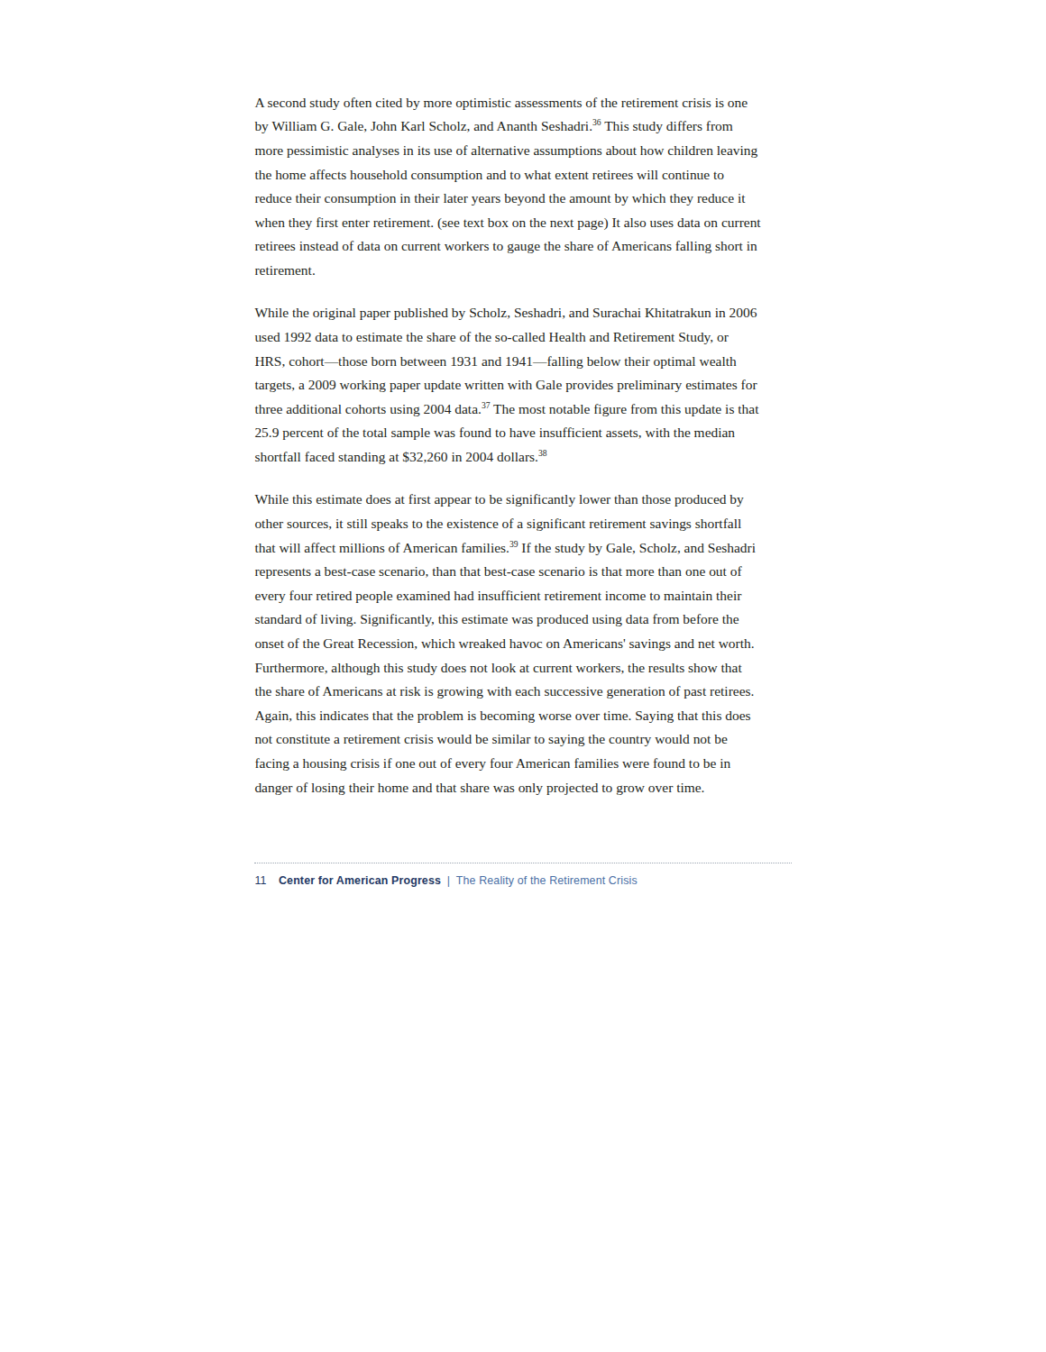A second study often cited by more optimistic assessments of the retirement crisis is one by William G. Gale, John Karl Scholz, and Ananth Seshadri.36 This study differs from more pessimistic analyses in its use of alternative assumptions about how children leaving the home affects household consumption and to what extent retirees will continue to reduce their consumption in their later years beyond the amount by which they reduce it when they first enter retirement. (see text box on the next page) It also uses data on current retirees instead of data on current workers to gauge the share of Americans falling short in retirement.
While the original paper published by Scholz, Seshadri, and Surachai Khitatrakun in 2006 used 1992 data to estimate the share of the so-called Health and Retirement Study, or HRS, cohort—those born between 1931 and 1941—falling below their optimal wealth targets, a 2009 working paper update written with Gale provides preliminary estimates for three additional cohorts using 2004 data.37 The most notable figure from this update is that 25.9 percent of the total sample was found to have insufficient assets, with the median shortfall faced standing at $32,260 in 2004 dollars.38
While this estimate does at first appear to be significantly lower than those produced by other sources, it still speaks to the existence of a significant retirement savings shortfall that will affect millions of American families.39 If the study by Gale, Scholz, and Seshadri represents a best-case scenario, than that best-case scenario is that more than one out of every four retired people examined had insufficient retirement income to maintain their standard of living. Significantly, this estimate was produced using data from before the onset of the Great Recession, which wreaked havoc on Americans' savings and net worth. Furthermore, although this study does not look at current workers, the results show that the share of Americans at risk is growing with each successive generation of past retirees. Again, this indicates that the problem is becoming worse over time. Saying that this does not constitute a retirement crisis would be similar to saying the country would not be facing a housing crisis if one out of every four American families were found to be in danger of losing their home and that share was only projected to grow over time.
11 Center for American Progress|The Reality of the Retirement Crisis